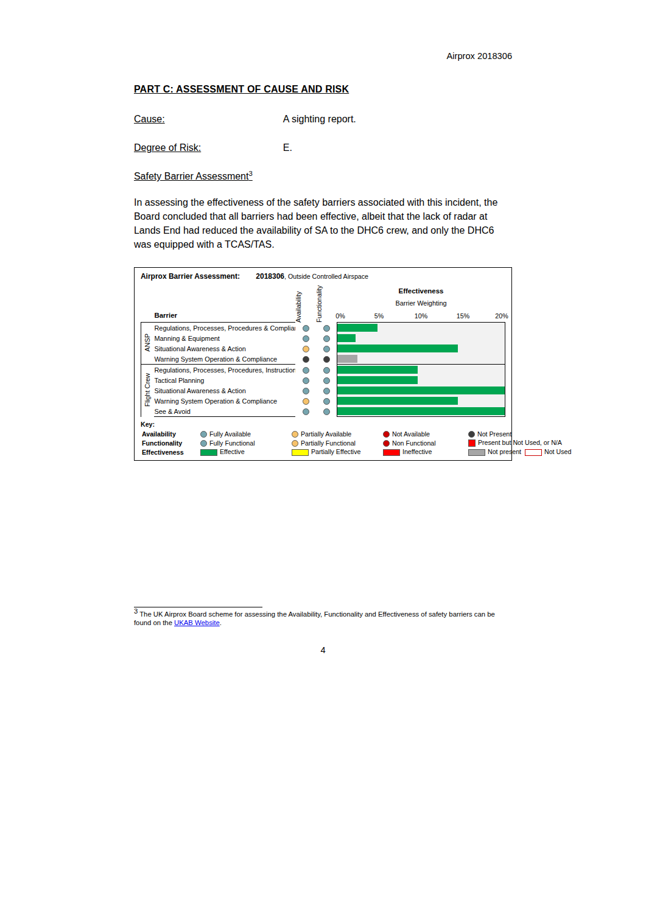Airprox 2018306
PART C: ASSESSMENT OF CAUSE AND RISK
Cause:
A sighting report.
Degree of Risk:
E.
Safety Barrier Assessment3
In assessing the effectiveness of the safety barriers associated with this incident, the Board concluded that all barriers had been effective, albeit that the lack of radar at Lands End had reduced the availability of SA to the DHC6 crew, and only the DHC6 was equipped with a TCAS/TAS.
Airprox Barrier Assessment:2018306, Outside Controlled Airspace
| | Availability | Functionality | Effectiveness |
| | Barrier Weighting |
| | Barrier | 0% 5% 10% 15% 20% |
| ANSP | Regulations, Processes, Procedures & Compliance | | | |
| Manning & Equipment | | | |
| Situational Awareness & Action | | | |
| Warning System Operation & Compliance | | | |
| Flight Crew | Regulations, Processes, Procedures, Instructions & Compliance | | | |
| Tactical Planning | | | |
| Situational Awareness & Action | | | |
| Warning System Operation & Compliance | | | |
| See & Avoid | | | |
Key:
| Availability | Fully Available | Partially Available | Not Available | Not Present |
| Functionality | Fully Functional | Partially Functional | Non Functional | Present but Not Used, or N/A |
| Effectiveness | Effective | Partially Effective | Ineffective | Not present Not Used |
3 The UK Airprox Board scheme for assessing the Availability, Functionality and Effectiveness of safety barriers can be found on the UKAB Website.
4